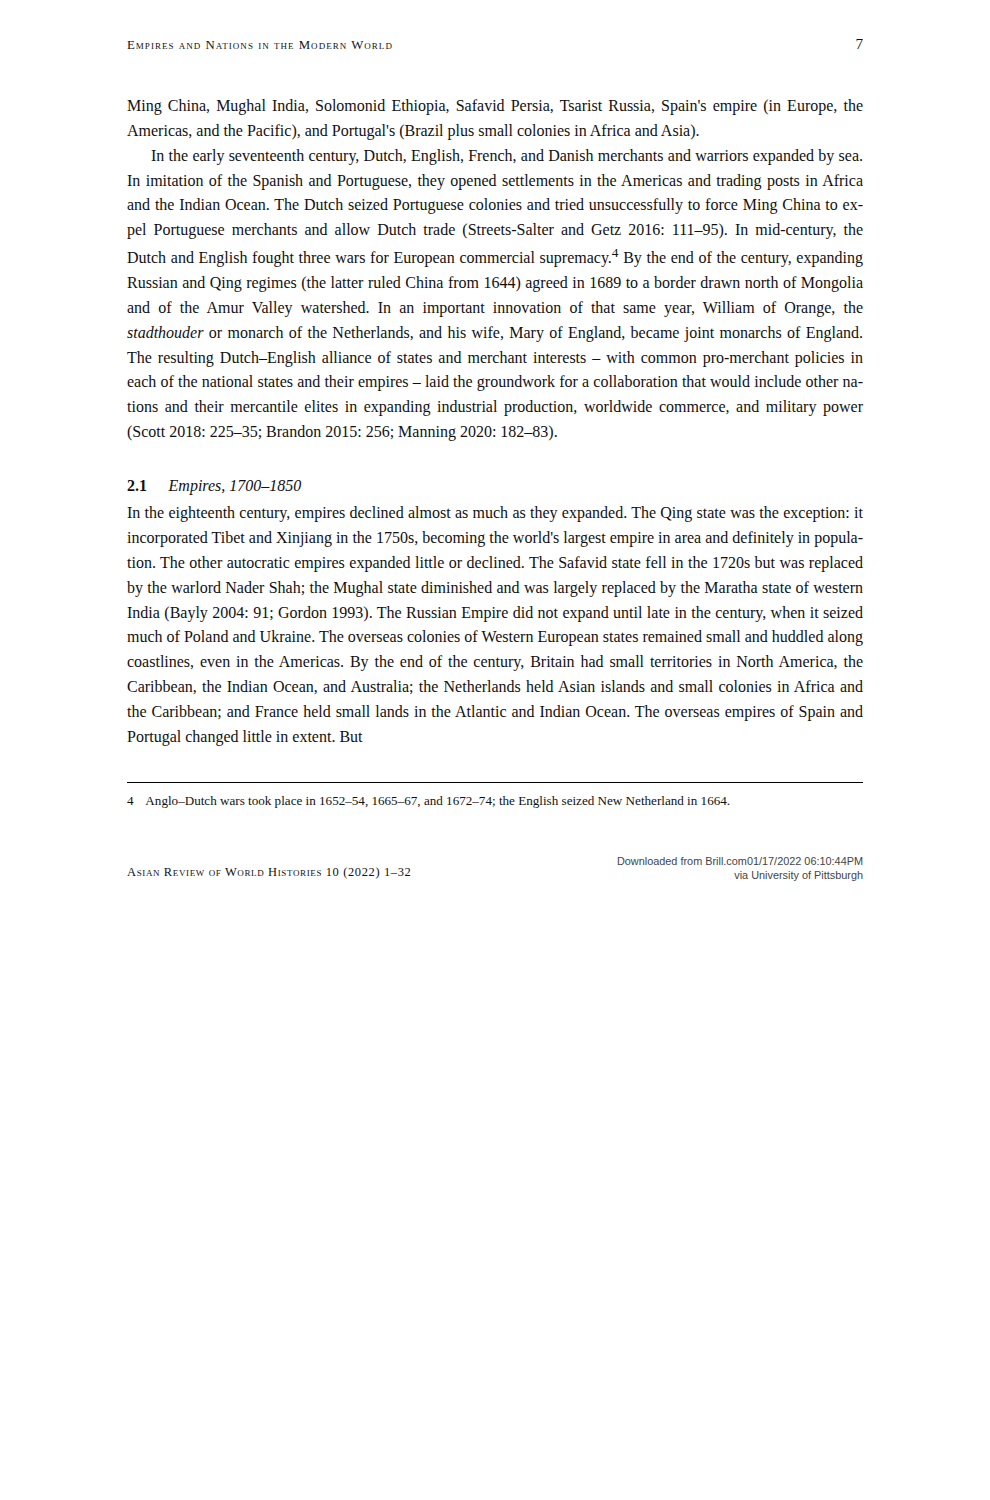Empires and Nations in the Modern World 7
Ming China, Mughal India, Solomonid Ethiopia, Safavid Persia, Tsarist Russia, Spain's empire (in Europe, the Americas, and the Pacific), and Portugal's (Brazil plus small colonies in Africa and Asia).
In the early seventeenth century, Dutch, English, French, and Danish merchants and warriors expanded by sea. In imitation of the Spanish and Portuguese, they opened settlements in the Americas and trading posts in Africa and the Indian Ocean. The Dutch seized Portuguese colonies and tried unsuccessfully to force Ming China to expel Portuguese merchants and allow Dutch trade (Streets-Salter and Getz 2016: 111–95). In mid-century, the Dutch and English fought three wars for European commercial supremacy.4 By the end of the century, expanding Russian and Qing regimes (the latter ruled China from 1644) agreed in 1689 to a border drawn north of Mongolia and of the Amur Valley watershed. In an important innovation of that same year, William of Orange, the stadthouder or monarch of the Netherlands, and his wife, Mary of England, became joint monarchs of England. The resulting Dutch–English alliance of states and merchant interests – with common pro-merchant policies in each of the national states and their empires – laid the groundwork for a collaboration that would include other nations and their mercantile elites in expanding industrial production, worldwide commerce, and military power (Scott 2018: 225–35; Brandon 2015: 256; Manning 2020: 182–83).
2.1 Empires, 1700–1850
In the eighteenth century, empires declined almost as much as they expanded. The Qing state was the exception: it incorporated Tibet and Xinjiang in the 1750s, becoming the world's largest empire in area and definitely in population. The other autocratic empires expanded little or declined. The Safavid state fell in the 1720s but was replaced by the warlord Nader Shah; the Mughal state diminished and was largely replaced by the Maratha state of western India (Bayly 2004: 91; Gordon 1993). The Russian Empire did not expand until late in the century, when it seized much of Poland and Ukraine. The overseas colonies of Western European states remained small and huddled along coastlines, even in the Americas. By the end of the century, Britain had small territories in North America, the Caribbean, the Indian Ocean, and Australia; the Netherlands held Asian islands and small colonies in Africa and the Caribbean; and France held small lands in the Atlantic and Indian Ocean. The overseas empires of Spain and Portugal changed little in extent. But
4 Anglo–Dutch wars took place in 1652–54, 1665–67, and 1672–74; the English seized New Netherland in 1664.
Asian Review of World Histories 10 (2022) 1–32 Downloaded from Brill.com01/17/2022 06:10:44PM
via University of Pittsburgh